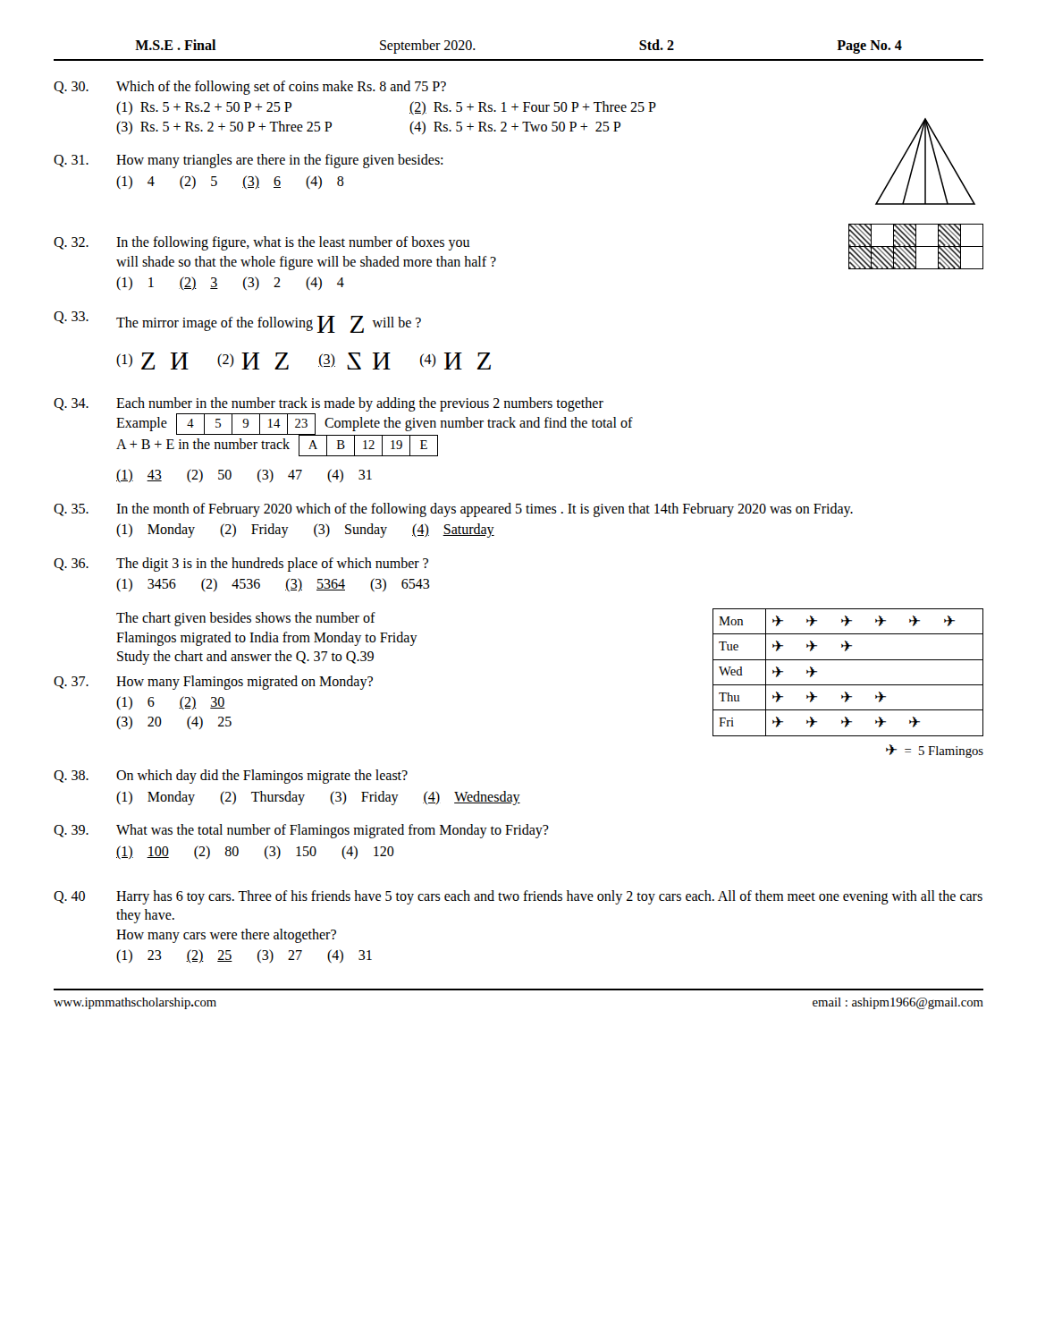M.S.E . Final September 2020. Std. 2 Page No. 4
Q. 30.
Which of the following set of coins make Rs. 8 and 75 P?
(1) Rs. 5 + Rs.2 + 50 P + 25 P (2) Rs. 5 + Rs. 1 + Four 50 P + Three 25 P
(3) Rs. 5 + Rs. 2 + 50 P + Three 25 P (4) Rs. 5 + Rs. 2 + Two 50 P + 25 P
Q. 31.
How many triangles are there in the figure given besides:
(1) 4 (2) 5 (3) 6 (4) 8
Q. 32.
In the following figure, what is the least number of boxes you
will shade so that the whole figure will be shaded more than half ?
(1) 1 (2) 3 (3) 2 (4) 4
Q. 33.
The mirror image of the following И Z will be ?
(1) Z И (2) И Z (3) Z И (4) И Z
Q. 34.
Each number in the number track is made by adding the previous 2 numbers together
Example
| 4 | 5 | 9 | 14 | 23 |
Complete the given number track and find the total of
A + B + E in the number track
| A | B | 12 | 19 | E |
(1) 43 (2) 50 (3) 47 (4) 31
Q. 35.
In the month of February 2020 which of the following days appeared 5 times . It is given that 14th February 2020 was on Friday.
(1) Monday (2) Friday (3) Sunday (4) Saturday
Q. 36.
The digit 3 is in the hundreds place of which number ?
(1) 3456 (2) 4536 (3) 5364 (3) 6543
| Mon | ✈ ✈ ✈ ✈ ✈ ✈ |
| Tue | ✈ ✈ ✈ |
| Wed | ✈ ✈ |
| Thu | ✈ ✈ ✈ ✈ |
| Fri | ✈ ✈ ✈ ✈ ✈ |
✈ = 5 Flamingos
The chart given besides shows the number of Flamingos migrated to India from Monday to Friday Study the chart and answer the Q. 37 to Q.39
Q. 37.
How many Flamingos migrated on Monday?
(1) 6 (2) 30
(3) 20 (4) 25
Q. 38.
On which day did the Flamingos migrate the least?
(1) Monday (2) Thursday (3) Friday (4) Wednesday
Q. 39.
What was the total number of Flamingos migrated from Monday to Friday?
(1) 100 (2) 80 (3) 150 (4) 120
Q. 40
Harry has 6 toy cars. Three of his friends have 5 toy cars each and two friends have only 2 toy cars each. All of them meet one evening with all the cars they have.
How many cars were there altogether?
(1) 23 (2) 25 (3) 27 (4) 31
www.ipmmathscholarship. com email : ashipm1966@gmail.com